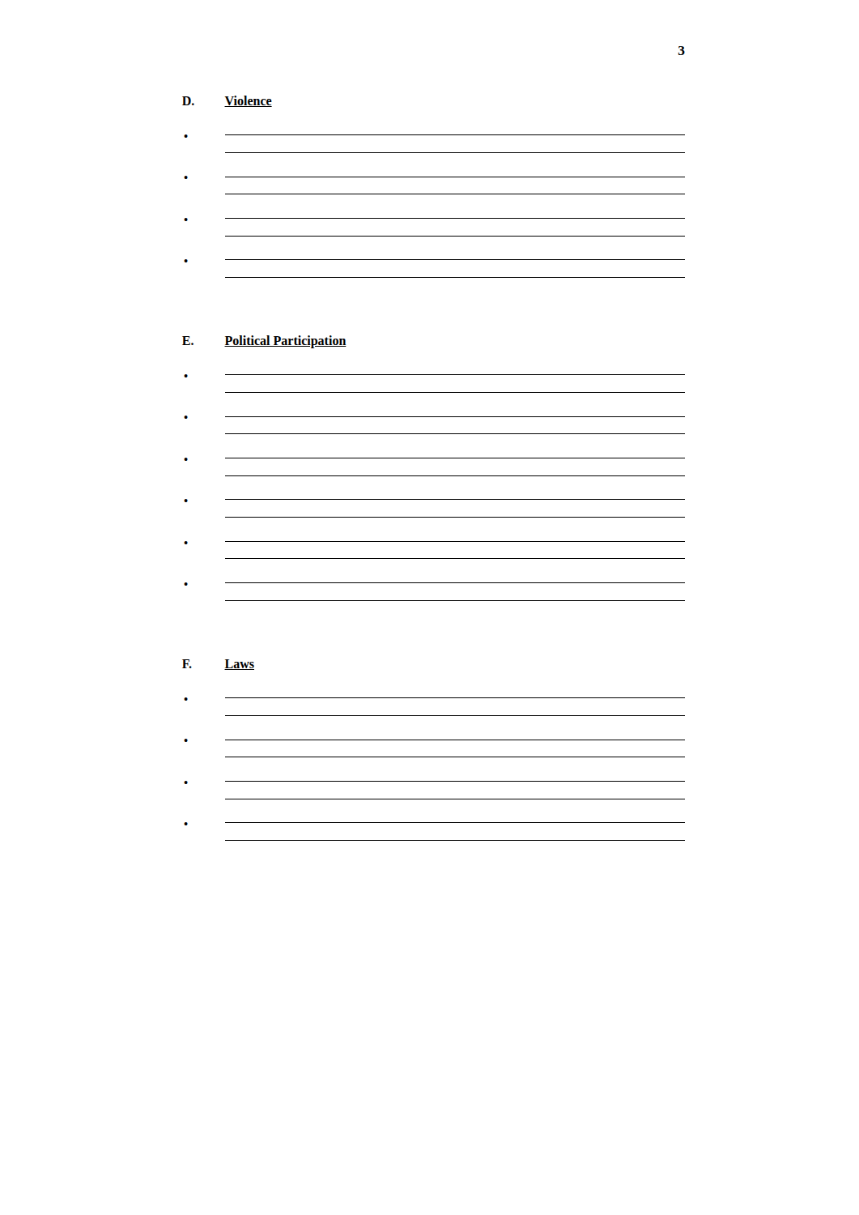3
D. Violence
E. Political Participation
F. Laws